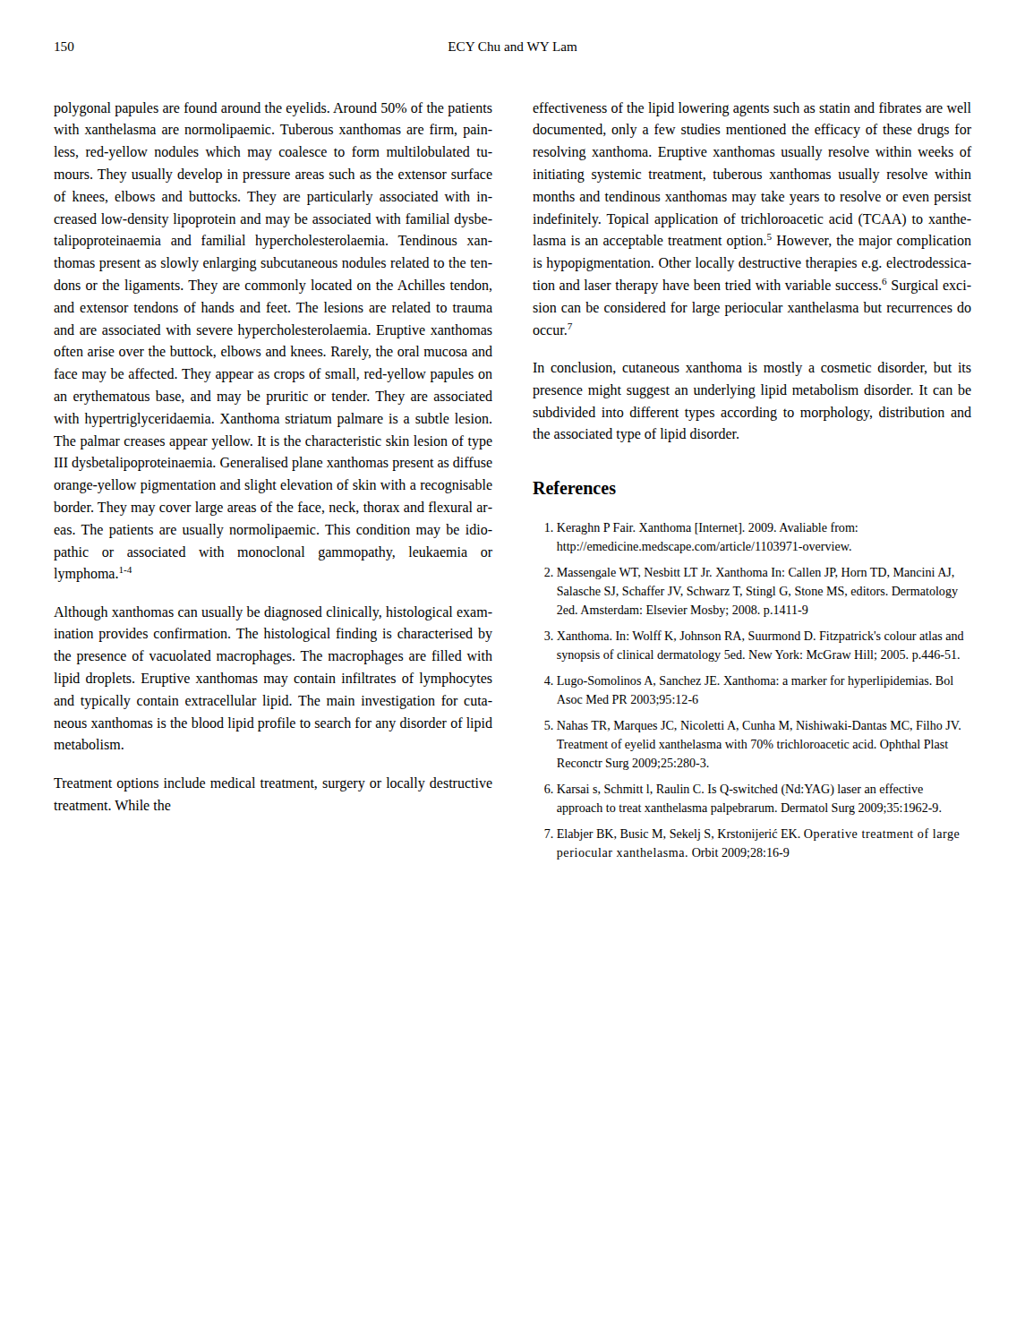150
ECY Chu and WY Lam
polygonal papules are found around the eyelids. Around 50% of the patients with xanthelasma are normolipaemic. Tuberous xanthomas are firm, painless, red-yellow nodules which may coalesce to form multilobulated tumours. They usually develop in pressure areas such as the extensor surface of knees, elbows and buttocks. They are particularly associated with increased low-density lipoprotein and may be associated with familial dysbetalipoproteinaemia and familial hypercholesterolaemia. Tendinous xanthomas present as slowly enlarging subcutaneous nodules related to the tendons or the ligaments. They are commonly located on the Achilles tendon, and extensor tendons of hands and feet. The lesions are related to trauma and are associated with severe hypercholesterolaemia. Eruptive xanthomas often arise over the buttock, elbows and knees. Rarely, the oral mucosa and face may be affected. They appear as crops of small, red-yellow papules on an erythematous base, and may be pruritic or tender. They are associated with hypertriglyceridaemia. Xanthoma striatum palmare is a subtle lesion. The palmar creases appear yellow. It is the characteristic skin lesion of type III dysbetalipoproteinaemia. Generalised plane xanthomas present as diffuse orange-yellow pigmentation and slight elevation of skin with a recognisable border. They may cover large areas of the face, neck, thorax and flexural areas. The patients are usually normolipaemic. This condition may be idiopathic or associated with monoclonal gammopathy, leukaemia or lymphoma.1-4
Although xanthomas can usually be diagnosed clinically, histological examination provides confirmation. The histological finding is characterised by the presence of vacuolated macrophages. The macrophages are filled with lipid droplets. Eruptive xanthomas may contain infiltrates of lymphocytes and typically contain extracellular lipid. The main investigation for cutaneous xanthomas is the blood lipid profile to search for any disorder of lipid metabolism.
Treatment options include medical treatment, surgery or locally destructive treatment. While the
effectiveness of the lipid lowering agents such as statin and fibrates are well documented, only a few studies mentioned the efficacy of these drugs for resolving xanthoma. Eruptive xanthomas usually resolve within weeks of initiating systemic treatment, tuberous xanthomas usually resolve within months and tendinous xanthomas may take years to resolve or even persist indefinitely. Topical application of trichloroacetic acid (TCAA) to xanthelasma is an acceptable treatment option.5 However, the major complication is hypopigmentation. Other locally destructive therapies e.g. electrodessication and laser therapy have been tried with variable success.6 Surgical excision can be considered for large periocular xanthelasma but recurrences do occur.7
In conclusion, cutaneous xanthoma is mostly a cosmetic disorder, but its presence might suggest an underlying lipid metabolism disorder. It can be subdivided into different types according to morphology, distribution and the associated type of lipid disorder.
References
Keraghn P Fair. Xanthoma [Internet]. 2009. Avaliable from: http://emedicine.medscape.com/article/1103971-overview.
Massengale WT, Nesbitt LT Jr. Xanthoma In: Callen JP, Horn TD, Mancini AJ, Salasche SJ, Schaffer JV, Schwarz T, Stingl G, Stone MS, editors. Dermatology 2ed. Amsterdam: Elsevier Mosby; 2008. p.1411-9
Xanthoma. In: Wolff K, Johnson RA, Suurmond D. Fitzpatrick's colour atlas and synopsis of clinical dermatology 5ed. New York: McGraw Hill; 2005. p.446-51.
Lugo-Somolinos A, Sanchez JE. Xanthoma: a marker for hyperlipidemias. Bol Asoc Med PR 2003;95:12-6
Nahas TR, Marques JC, Nicoletti A, Cunha M, Nishiwaki-Dantas MC, Filho JV. Treatment of eyelid xanthelasma with 70% trichloroacetic acid. Ophthal Plast Reconctr Surg 2009;25:280-3.
Karsai s, Schmitt l, Raulin C. Is Q-switched (Nd:YAG) laser an effective approach to treat xanthelasma palpebrarum. Dermatol Surg 2009;35:1962-9.
Elabjer BK, Busic M, Sekelj S, Krstonijerić EK. Operative treatment of large periocular xanthelasma. Orbit 2009;28:16-9